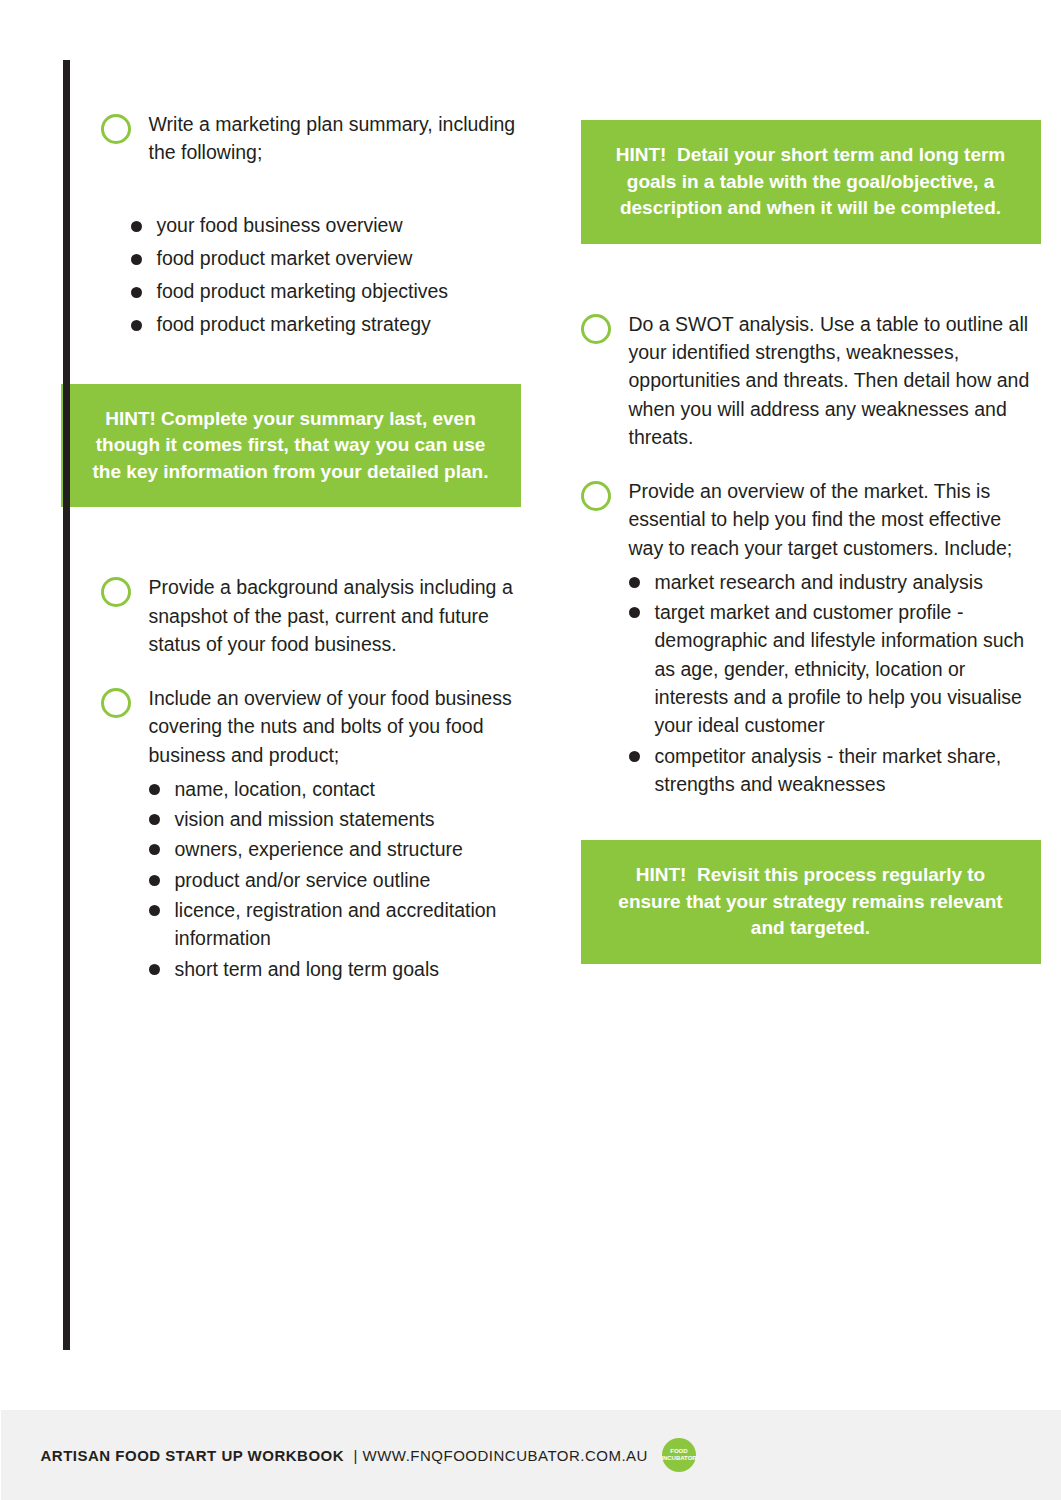Write a marketing plan summary, including the following;
your food business overview
food product market overview
food product marketing objectives
food product marketing strategy
HINT! Complete your summary last, even though it comes first, that way you can use the key information from your detailed plan.
Provide a background analysis including a snapshot of the past, current and future status of your food business.
Include an overview of your food business covering the nuts and bolts of you food business and product;
name, location, contact
vision and mission statements
owners, experience and structure
product and/or service outline
licence, registration and accreditation information
short term and long term goals
HINT! Detail your short term and long term goals in a table with the goal/objective, a description and when it will be completed.
Do a SWOT analysis. Use a table to outline all your identified strengths, weaknesses, opportunities and threats. Then detail how and when you will address any weaknesses and threats.
Provide an overview of the market. This is essential to help you find the most effective way to reach your target customers. Include;
market research and industry analysis
target market and customer profile - demographic and lifestyle information such as age, gender, ethnicity, location or interests and a profile to help you visualise your ideal customer
competitor analysis - their market share, strengths and weaknesses
HINT! Revisit this process regularly to ensure that your strategy remains relevant and targeted.
ARTISAN FOOD START UP WORKBOOK | WWW.FNQFOODINCUBATOR.COM.AU
FOOD
INCUBATOR